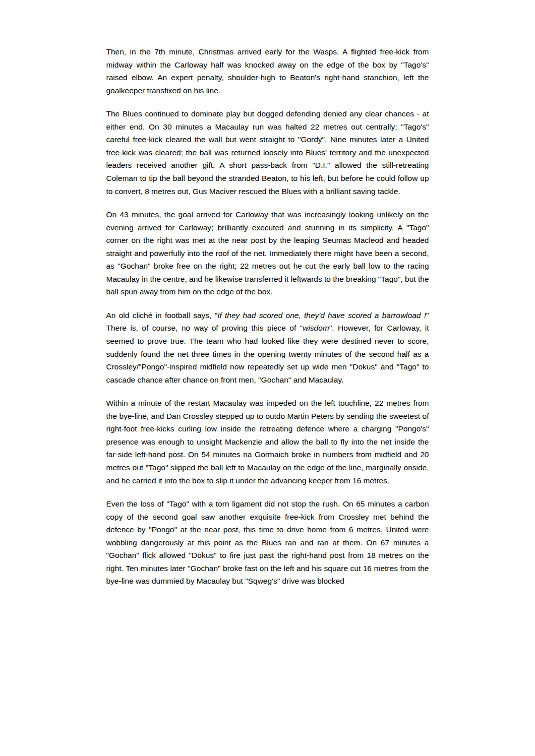Then, in the 7th minute, Christmas arrived early for the Wasps. A flighted free-kick from midway within the Carloway half was knocked away on the edge of the box by "Tago's" raised elbow. An expert penalty, shoulder-high to Beaton's right-hand stanchion, left the goalkeeper transfixed on his line.
The Blues continued to dominate play but dogged defending denied any clear chances - at either end. On 30 minutes a Macaulay run was halted 22 metres out centrally; "Tago's" careful free-kick cleared the wall but went straight to "Gordy". Nine minutes later a United free-kick was cleared; the ball was returned loosely into Blues' territory and the unexpected leaders received another gift. A short pass-back from "D.I." allowed the still-retreating Coleman to tip the ball beyond the stranded Beaton, to his left, but before he could follow up to convert, 8 metres out, Gus Maciver rescued the Blues with a brilliant saving tackle.
On 43 minutes, the goal arrived for Carloway that was increasingly looking unlikely on the evening arrived for Carloway; brilliantly executed and stunning in its simplicity. A "Tago" corner on the right was met at the near post by the leaping Seumas Macleod and headed straight and powerfully into the roof of the net. Immediately there might have been a second, as "Gochan" broke free on the right; 22 metres out he cut the early ball low to the racing Macaulay in the centre, and he likewise transferred it leftwards to the breaking "Tago", but the ball spun away from him on the edge of the box.
An old cliché in football says, "If they had scored one, they'd have scored a barrowload !" There is, of course, no way of proving this piece of "wisdom". However, for Carloway, it seemed to prove true. The team who had looked like they were destined never to score, suddenly found the net three times in the opening twenty minutes of the second half as a Crossley/"Pongo"-inspired midfield now repeatedly set up wide men "Dokus" and "Tago" to cascade chance after chance on front men, "Gochan" and Macaulay.
Within a minute of the restart Macaulay was impeded on the left touchline, 22 metres from the bye-line, and Dan Crossley stepped up to outdo Martin Peters by sending the sweetest of right-foot free-kicks curling low inside the retreating defence where a charging "Pongo's" presence was enough to unsight Mackenzie and allow the ball to fly into the net inside the far-side left-hand post. On 54 minutes na Gormaich broke in numbers from midfield and 20 metres out "Tago" slipped the ball left to Macaulay on the edge of the line, marginally onside, and he carried it into the box to slip it under the advancing keeper from 16 metres.
Even the loss of "Tago" with a torn ligament did not stop the rush. On 65 minutes a carbon copy of the second goal saw another exquisite free-kick from Crossley met behind the defence by "Pongo" at the near post, this time to drive home from 6 metres. United were wobbling dangerously at this point as the Blues ran and ran at them. On 67 minutes a "Gochan" flick allowed "Dokus" to fire just past the right-hand post from 18 metres on the right. Ten minutes later "Gochan" broke fast on the left and his square cut 16 metres from the bye-line was dummied by Macaulay but "Sqweg's" drive was blocked